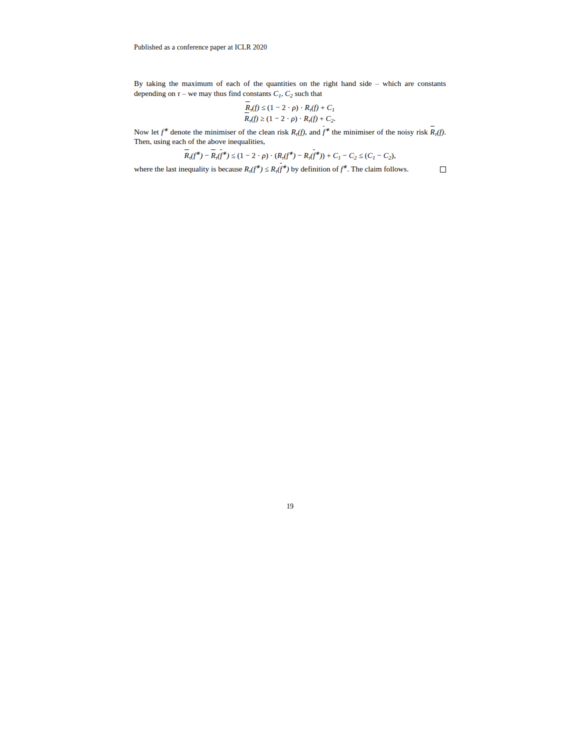Published as a conference paper at ICLR 2020
By taking the maximum of each of the quantities on the right hand side – which are constants depending on τ – we may thus find constants C1, C2 such that
Rτ(f) ≤ (1 − 2 · ρ) · Rτ(f) + C1
Rτ(f) ≥ (1 − 2 · ρ) · Rτ(f) + C2.
Now let f∗ denote the minimiser of the clean risk Rτ(f), and f∗ the minimiser of the noisy risk Rτ(f). Then, using each of the above inequalities,
Rτ(f∗) − Rτ(f∗) ≤ (1 − 2 · ρ) · (Rτ(f∗) − Rτ(f∗)) + C1 − C2 ≤ (C1 − C2),
where the last inequality is because Rτ(f∗) ≤ Rτ(f∗) by definition of f∗. The claim follows.
19